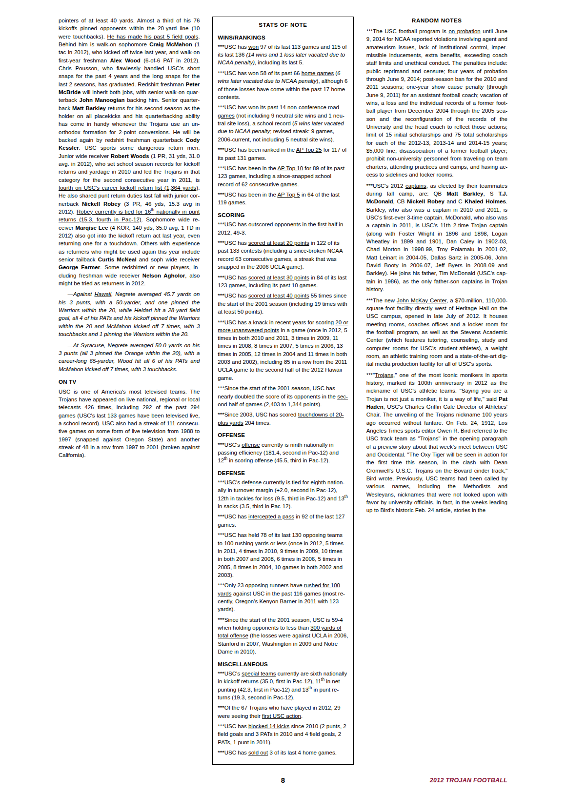pointers of at least 40 yards. Almost a third of his 76 kickoffs pinned opponents within the 20-yard line (10 were touchbacks). He has made his past 5 field goals. Behind him is walk-on sophomore Craig McMahon (1 tac in 2012), who kicked off twice last year, and walk-on first-year freshman Alex Wood (6-of-6 PAT in 2012). Chris Pousson, who flawlessly handled USC's short snaps for the past 4 years and the long snaps for the last 2 seasons, has graduated. Redshirt freshman Peter McBride will inherit both jobs, with senior walk-on quarterback John Manoogian backing him. Senior quarterback Matt Barkley returns for his second season as the holder on all placekicks and his quarterbacking ability has come in handy whenever the Trojans use an unorthodox formation for 2-point conversions. He will be backed again by redshirt freshman quarterback Cody Kessler. USC sports some dangerous return men. Junior wide receiver Robert Woods (1 PR, 31 yds, 31.0 avg. in 2012), who set school season records for kickoff returns and yardage in 2010 and led the Trojans in that category for the second consecutive year in 2011, is fourth on USC's career kickoff return list (1,364 yards). He also shared punt return duties last fall with junior cornerback Nickell Robey (3 PR, 46 yds, 15.3 avg in 2012). Robey currently is tied for 16th nationally in punt returns (15.3, fourth in Pac-12). Sophomore wide receiver Marqise Lee (4 KOR, 140 yds, 35.0 avg, 1 TD in 2012) also got into the kickoff return act last year, even returning one for a touchdown. Others with experience as returners who might be used again this year include senior tailback Curtis McNeal and soph wide receiver George Farmer. Some redshirted or new players, including freshman wide receiver Nelson Agholor, also might be tried as returners in 2012.
—Against Hawaii, Negrete averaged 45.7 yards on his 3 punts, with a 50-yarder, and one pinned the Warriors within the 20, while Heidari hit a 28-yard field goal, all 4 of his PATs and his kickoff pinned the Warriors within the 20 and McMahon kicked off 7 times, with 3 touchbacks and 1 pinning the Warriors within the 20.
—At Syracuse, Negrete averaged 50.0 yards on his 3 punts (all 3 pinned the Orange within the 20), with a career-long 65-yarder, Wood hit all 6 of his PATs and McMahon kicked off 7 times, with 3 touchbacks.
On TV
USC is one of America's most televised teams. The Trojans have appeared on live national, regional or local telecasts 426 times, including 292 of the past 294 games (USC's last 133 games have been televised live, a school record). USC also had a streak of 111 consecutive games on some form of live television from 1988 to 1997 (snapped against Oregon State) and another streak of 48 in a row from 1997 to 2001 (broken against California).
Stats of Note
Wins/Rankings
***USC has won 97 of its last 113 games and 115 of its last 136 (14 wins and 1 loss later vacated due to NCAA penalty), including its last 5.
***USC has won 58 of its past 66 home games (6 wins later vacated due to NCAA penalty), although 6 of those losses have come within the past 17 home contests.
***USC has won its past 14 non-conference road games (not including 9 neutral site wins and 1 neutral site loss), a school record (5 wins later vacated due to NCAA penalty; revised streak: 9 games, 2006-current, not including 5 neutral site wins).
***USC has been ranked in the AP Top 25 for 117 of its past 131 games.
***USC has been in the AP Top 10 for 89 of its past 123 games, including a since-snapped school record of 62 consecutive games.
***USC has been in the AP Top 5 in 64 of the last 119 games.
Scoring
***USC has outscored opponents in the first half in 2012, 49-3.
***USC has scored at least 20 points in 122 of its past 133 contests (including a since-broken NCAA record 63 consecutive games, a streak that was snapped in the 2006 UCLA game).
***USC has scored at least 30 points in 84 of its last 123 games, including its past 10 games.
***USC has scored at least 40 points 55 times since the start of the 2001 season (including 19 times with at least 50 points).
***USC has a knack in recent years for scoring 20 or more unanswered points in a game (once in 2012, 5 times in both 2010 and 2011, 3 times in 2009, 11 times in 2008, 8 times in 2007, 5 times in 2006, 13 times in 2005, 12 times in 2004 and 11 times in both 2003 and 2002), including 85 in a row from the 2011 UCLA game to the second half of the 2012 Hawaii game.
***Since the start of the 2001 season, USC has nearly doubled the score of its opponents in the second half of games (2,403 to 1,344 points).
***Since 2003, USC has scored touchdowns of 20-plus yards 204 times.
Offense
***USC's offense currently is ninth nationally in passing efficiency (181.4, second in Pac-12) and 12th in scoring offense (45.5, third in Pac-12).
Defense
***USC's defense currently is tied for eighth nationally in turnover margin (+2.0, second in Pac-12), 12th in tackles for loss (9.5, third in Pac-12) and 13th in sacks (3.5, third in Pac-12).
***USC has intercepted a pass in 92 of the last 127 games.
***USC has held 78 of its last 130 opposing teams to 100 rushing yards or less (once in 2012, 5 times in 2011, 4 times in 2010, 9 times in 2009, 10 times in both 2007 and 2008, 6 times in 2006, 5 times in 2005, 8 times in 2004, 10 games in both 2002 and 2003).
***Only 23 opposing runners have rushed for 100 yards against USC in the past 116 games (most recently, Oregon's Kenyon Barner in 2011 with 123 yards).
***Since the start of the 2001 season, USC is 59-4 when holding opponents to less than 300 yards of total offense (the losses were against UCLA in 2006, Stanford in 2007, Washington in 2009 and Notre Dame in 2010).
Miscellaneous
***USC's special teams currently are sixth nationally in kickoff returns (35.0, first in Pac-12), 11th in net punting (42.3, first in Pac-12) and 13th in punt returns (19.3, second in Pac-12).
***Of the 67 Trojans who have played in 2012, 29 were seeing their first USC action.
***USC has blocked 14 kicks since 2010 (2 punts, 2 field goals and 3 PATs in 2010 and 4 field goals, 2 PATs, 1 punt in 2011).
***USC has sold out 3 of its last 4 home games.
Random Notes
***The USC football program is on probation until June 9, 2014 for NCAA reported violations involving agent and amateurism issues, lack of institutional control, impermissible inducements, extra benefits, exceeding coach staff limits and unethical conduct. The penalties include: public reprimand and censure; four years of probation through June 9, 2014; post-season ban for the 2010 and 2011 seasons; one-year show cause penalty (through June 9, 2011) for an assistant football coach; vacation of wins, a loss and the individual records of a former football player from December 2004 through the 2005 season and the reconfiguration of the records of the University and the head coach to reflect those actions; limit of 15 initial scholarships and 75 total scholarships for each of the 2012-13, 2013-14 and 2014-15 years; $5,000 fine; disassociation of a former football player; prohibit non-university personnel from traveling on team charters, attending practices and camps, and having access to sidelines and locker rooms.
***USC's 2012 captains, as elected by their teammates during fall camp, are: QB Matt Barkley, S T.J. McDonald, CB Nickell Robey and C Khaled Holmes. Barkley, who also was a captain in 2010 and 2011, is USC's first-ever 3-time captain. McDonald, who also was a captain in 2011, is USC's 11th 2-time Trojan captain (along with Foster Wright in 1896 and 1898, Logan Wheatley in 1899 and 1901, Dan Caley in 1902-03, Chad Morton in 1998-99, Troy Polamalu in 2001-02, Matt Leinart in 2004-05, Dallas Sartz in 2005-06, John David Booty in 2006-07, Jeff Byers in 2008-09 and Barkley). He joins his father, Tim McDonald (USC's captain in 1986), as the only father-son captains in Trojan history.
***The new John McKay Center, a $70-million, 110,000-square-foot facility directly west of Heritage Hall on the USC campus, opened in late July of 2012. It houses meeting rooms, coaches offices and a locker room for the football program, as well as the Stevens Academic Center (which features tutoring, counseling, study and computer rooms for USC's student-athletes), a weight room, an athletic training room and a state-of-the-art digital media production facility for all of USC's sports.
***"Trojans," one of the most iconic monikers in sports history, marked its 100th anniversary in 2012 as the nickname of USC's athletic teams. "Saying you are a Trojan is not just a moniker, it is a way of life," said Pat Haden, USC's Charles Griffin Cale Director of Athletics' Chair. The unveiling of the Trojans nickname 100 years ago occurred without fanfare. On Feb. 24, 1912, Los Angeles Times sports editor Owen R. Bird referred to the USC track team as "Trojans" in the opening paragraph of a preview story about that week's meet between USC and Occidental. "The Oxy Tiger will be seen in action for the first time this season, in the clash with Dean Cromwell's U.S.C. Trojans on the Bovard cinder track," Bird wrote. Previously, USC teams had been called by various names, including the Methodists and Wesleyans, nicknames that were not looked upon with favor by university officials. In fact, in the weeks leading up to Bird's historic Feb. 24 article, stories in the
8
2012 TROJAN FOOTBALL